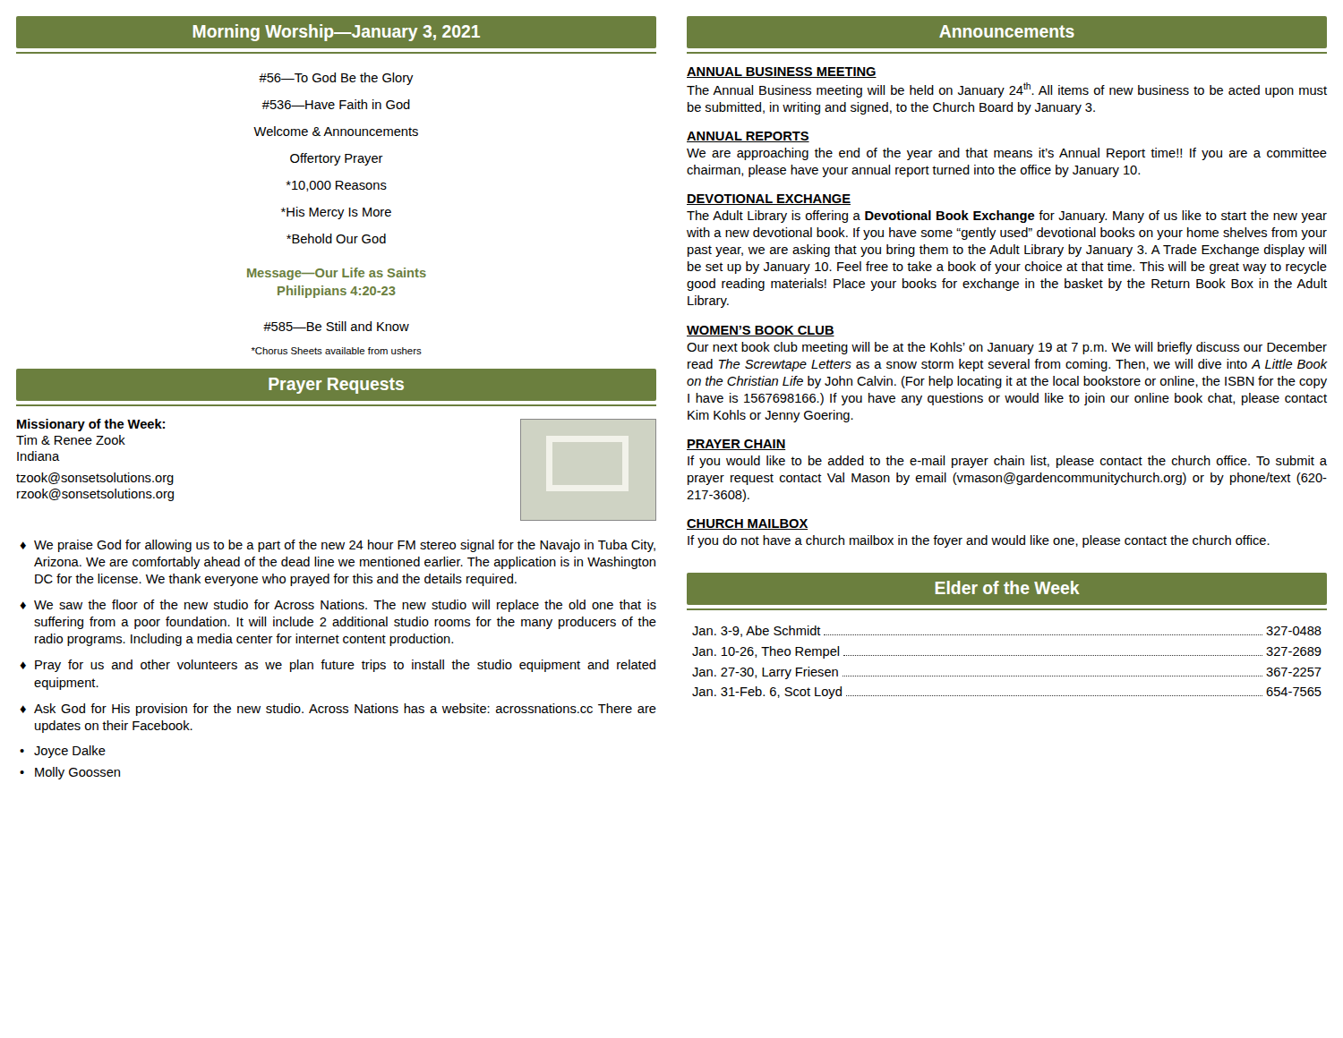Morning Worship—January 3, 2021
#56—To God Be the Glory
#536—Have Faith in God
Welcome & Announcements
Offertory Prayer
*10,000 Reasons
*His Mercy Is More
*Behold Our God Message—Our Life as Saints
Philippians 4:20-23 #585—Be Still and Know
*Chorus Sheets available from ushers
Prayer Requests
Missionary of the Week:
Tim & Renee Zook
Indiana
tzook@sonsetsolutions.org
rzook@sonsetsolutions.org
We praise God for allowing us to be a part of the new 24 hour FM stereo signal for the Navajo in Tuba City, Arizona. We are comfortably ahead of the dead line we mentioned earlier. The application is in Washington DC for the license. We thank everyone who prayed for this and the details required.
We saw the floor of the new studio for Across Nations. The new studio will replace the old one that is suffering from a poor foundation. It will include 2 additional studio rooms for the many producers of the radio programs. Including a media center for internet content production.
Pray for us and other volunteers as we plan future trips to install the studio equipment and related equipment.
Ask God for His provision for the new studio. Across Nations has a website: acrossnations.cc There are updates on their Facebook.
Joyce Dalke
Molly Goossen
Announcements
Annual Business Meeting
The Annual Business meeting will be held on January 24th. All items of new business to be acted upon must be submitted, in writing and signed, to the Church Board by January 3.
Annual Reports
We are approaching the end of the year and that means it’s Annual Report time!! If you are a committee chairman, please have your annual report turned into the office by January 10.
Devotional Exchange
The Adult Library is offering a Devotional Book Exchange for January. Many of us like to start the new year with a new devotional book. If you have some “gently used” devotional books on your home shelves from your past year, we are asking that you bring them to the Adult Library by January 3. A Trade Exchange display will be set up by January 10. Feel free to take a book of your choice at that time. This will be great way to recycle good reading materials! Place your books for exchange in the basket by the Return Book Box in the Adult Library.
Women’s Book Club
Our next book club meeting will be at the Kohls’ on January 19 at 7 p.m. We will briefly discuss our December read The Screwtape Letters as a snow storm kept several from coming. Then, we will dive into A Little Book on the Christian Life by John Calvin. (For help locating it at the local bookstore or online, the ISBN for the copy I have is 1567698166.) If you have any questions or would like to join our online book chat, please contact Kim Kohls or Jenny Goering.
Prayer Chain
If you would like to be added to the e-mail prayer chain list, please contact the church office. To submit a prayer request contact Val Mason by email (vmason@gardencommunitychurch.org) or by phone/text (620-217-3608).
Church Mailbox
If you do not have a church mailbox in the foyer and would like one, please contact the church office.
Elder of the Week
Jan. 3-9, Abe Schmidt 327-0488
Jan. 10-26, Theo Rempel 327-2689
Jan. 27-30, Larry Friesen 367-2257
Jan. 31-Feb. 6, Scot Loyd 654-7565